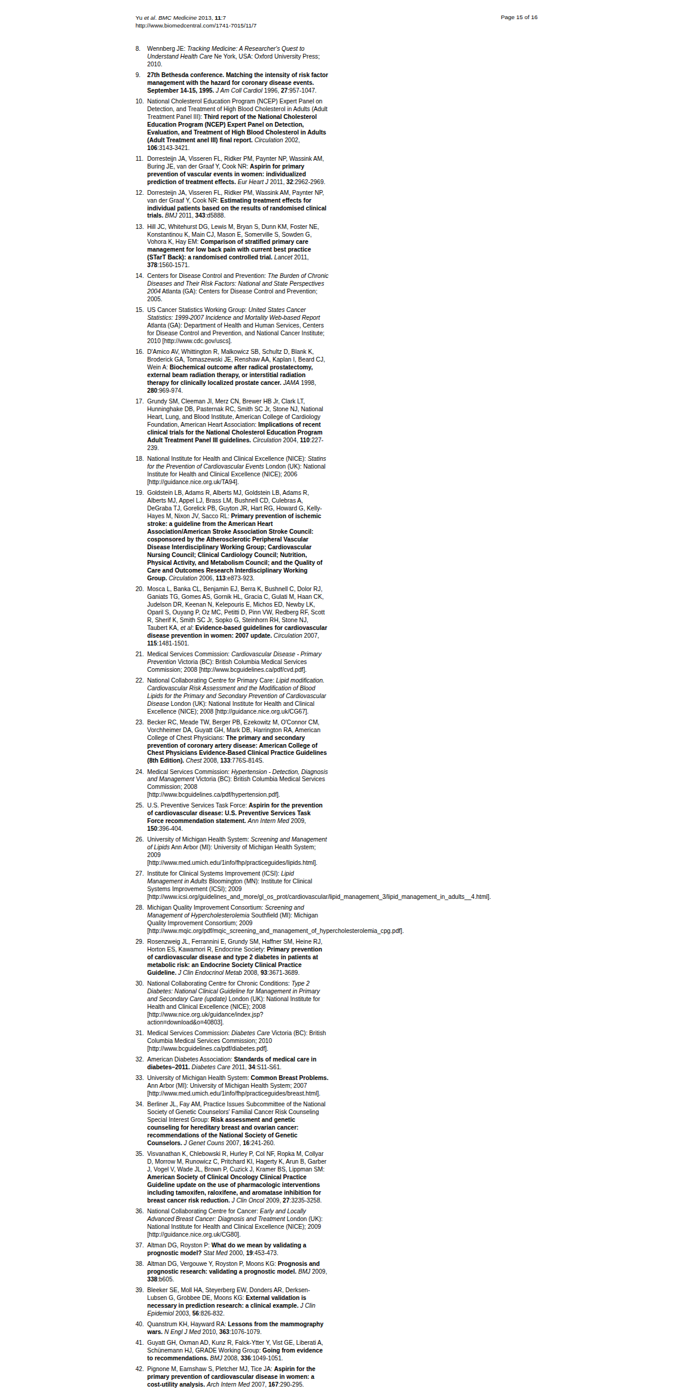Yu et al. BMC Medicine 2013, 11:7
http://www.biomedcentral.com/1741-7015/11/7
Page 15 of 16
Wennberg JE: Tracking Medicine: A Researcher's Quest to Understand Health Care Ne York, USA: Oxford University Press; 2010.
27th Bethesda conference. Matching the intensity of risk factor management with the hazard for coronary disease events. September 14-15, 1995. J Am Coll Cardiol 1996, 27:957-1047.
National Cholesterol Education Program (NCEP) Expert Panel on Detection, and Treatment of High Blood Cholesterol in Adults (Adult Treatment Panel III): Third report of the National Cholesterol Education Program (NCEP) Expert Panel on Detection, Evaluation, and Treatment of High Blood Cholesterol in Adults (Adult Treatment anel III) final report. Circulation 2002, 106:3143-3421.
Dorresteijn JA, Visseren FL, Ridker PM, Paynter NP, Wassink AM, Buring JE, van der Graaf Y, Cook NR: Aspirin for primary prevention of vascular events in women: individualized prediction of treatment effects. Eur Heart J 2011, 32:2962-2969.
Dorresteijn JA, Visseren FL, Ridker PM, Wassink AM, Paynter NP, van der Graaf Y, Cook NR: Estimating treatment effects for individual patients based on the results of randomised clinical trials. BMJ 2011, 343:d5888.
Hill JC, Whitehurst DG, Lewis M, Bryan S, Dunn KM, Foster NE, Konstantinou K, Main CJ, Mason E, Somerville S, Sowden G, Vohora K, Hay EM: Comparison of stratified primary care management for low back pain with current best practice (STarT Back): a randomised controlled trial. Lancet 2011, 378:1560-1571.
Centers for Disease Control and Prevention: The Burden of Chronic Diseases and Their Risk Factors: National and State Perspectives 2004 Atlanta (GA): Centers for Disease Control and Prevention; 2005.
US Cancer Statistics Working Group: United States Cancer Statistics: 1999-2007 Incidence and Mortality Web-based Report Atlanta (GA): Department of Health and Human Services, Centers for Disease Control and Prevention, and National Cancer Institute; 2010 [http://www.cdc.gov/uscs].
D'Amico AV, Whittington R, Malkowicz SB, Schultz D, Blank K, Broderick GA, Tomaszewski JE, Renshaw AA, Kaplan I, Beard CJ, Wein A: Biochemical outcome after radical prostatectomy, external beam radiation therapy, or interstitial radiation therapy for clinically localized prostate cancer. JAMA 1998, 280:969-974.
Grundy SM, Cleeman JI, Merz CN, Brewer HB Jr, Clark LT, Hunninghake DB, Pasternak RC, Smith SC Jr, Stone NJ, National Heart, Lung, and Blood Institute, American College of Cardiology Foundation, American Heart Association: Implications of recent clinical trials for the National Cholesterol Education Program Adult Treatment Panel III guidelines. Circulation 2004, 110:227-239.
National Institute for Health and Clinical Excellence (NICE): Statins for the Prevention of Cardiovascular Events London (UK): National Institute for Health and Clinical Excellence (NICE); 2006 [http://guidance.nice.org.uk/TA94].
Goldstein LB, Adams R, Alberts MJ, Goldstein LB, Adams R, Alberts MJ, Appel LJ, Brass LM, Bushnell CD, Culebras A, DeGraba TJ, Gorelick PB, Guyton JR, Hart RG, Howard G, Kelly-Hayes M, Nixon JV, Sacco RL: Primary prevention of ischemic stroke: a guideline from the American Heart Association/American Stroke Association Stroke Council: cosponsored by the Atherosclerotic Peripheral Vascular Disease Interdisciplinary Working Group; Cardiovascular Nursing Council; Clinical Cardiology Council; Nutrition, Physical Activity, and Metabolism Council; and the Quality of Care and Outcomes Research Interdisciplinary Working Group. Circulation 2006, 113:e873-923.
Mosca L, Banka CL, Benjamin EJ, Berra K, Bushnell C, Dolor RJ, Ganiats TG, Gomes AS, Gornik HL, Gracia C, Gulati M, Haan CK, Judelson DR, Keenan N, Kelepouris E, Michos ED, Newby LK, Oparil S, Ouyang P, Oz MC, Petitti D, Pinn VW, Redberg RF, Scott R, Sherif K, Smith SC Jr, Sopko G, Steinhorn RH, Stone NJ, Taubert KA, et al: Evidence-based guidelines for cardiovascular disease prevention in women: 2007 update. Circulation 2007, 115:1481-1501.
Medical Services Commission: Cardiovascular Disease - Primary Prevention Victoria (BC): British Columbia Medical Services Commission; 2008 [http://www.bcguidelines.ca/pdf/cvd.pdf].
National Collaborating Centre for Primary Care: Lipid modification. Cardiovascular Risk Assessment and the Modification of Blood Lipids for the Primary and Secondary Prevention of Cardiovascular Disease London (UK): National Institute for Health and Clinical Excellence (NICE); 2008 [http://guidance.nice.org.uk/CG67].
Becker RC, Meade TW, Berger PB, Ezekowitz M, O'Connor CM, Vorchheimer DA, Guyatt GH, Mark DB, Harrington RA, American College of Chest Physicians: The primary and secondary prevention of coronary artery disease: American College of Chest Physicians Evidence-Based Clinical Practice Guidelines (8th Edition). Chest 2008, 133:776S-814S.
Medical Services Commission: Hypertension - Detection, Diagnosis and Management Victoria (BC): British Columbia Medical Services Commission; 2008 [http://www.bcguidelines.ca/pdf/hypertension.pdf].
U.S. Preventive Services Task Force: Aspirin for the prevention of cardiovascular disease: U.S. Preventive Services Task Force recommendation statement. Ann Intern Med 2009, 150:396-404.
University of Michigan Health System: Screening and Management of Lipids Ann Arbor (MI): University of Michigan Health System; 2009 [http://www.med.umich.edu/1info/fhp/practiceguides/lipids.html].
Institute for Clinical Systems Improvement (ICSI): Lipid Management in Adults Bloomington (MN): Institute for Clinical Systems Improvement (ICSI); 2009 [http://www.icsi.org/guidelines_and_more/gl_os_prot/cardiovascular/lipid_management_3/lipid_management_in_adults__4.html].
Michigan Quality Improvement Consortium: Screening and Management of Hypercholesterolemia Southfield (MI): Michigan Quality Improvement Consortium; 2009 [http://www.mqic.org/pdf/mqic_screening_and_management_of_hypercholesterolemia_cpg.pdf].
Rosenzweig JL, Ferrannini E, Grundy SM, Haffner SM, Heine RJ, Horton ES, Kawamori R, Endocrine Society: Primary prevention of cardiovascular disease and type 2 diabetes in patients at metabolic risk: an Endocrine Society Clinical Practice Guideline. J Clin Endocrinol Metab 2008, 93:3671-3689.
National Collaborating Centre for Chronic Conditions: Type 2 Diabetes: National Clinical Guideline for Management in Primary and Secondary Care (update) London (UK): National Institute for Health and Clinical Excellence (NICE); 2008 [http://www.nice.org.uk/guidance/index.jsp?action=download&o=40803].
Medical Services Commission: Diabetes Care Victoria (BC): British Columbia Medical Services Commission; 2010 [http://www.bcguidelines.ca/pdf/diabetes.pdf].
American Diabetes Association: Standards of medical care in diabetes–2011. Diabetes Care 2011, 34:S11-S61.
University of Michigan Health System: Common Breast Problems. Ann Arbor (MI): University of Michigan Health System; 2007 [http://www.med.umich.edu/1info/fhp/practiceguides/breast.html].
Berliner JL, Fay AM, Practice Issues Subcommittee of the National Society of Genetic Counselors' Familial Cancer Risk Counseling Special Interest Group: Risk assessment and genetic counseling for hereditary breast and ovarian cancer: recommendations of the National Society of Genetic Counselors. J Genet Couns 2007, 16:241-260.
Visvanathan K, Chlebowski R, Hurley P, Col NF, Ropka M, Collyar D, Morrow M, Runowicz C, Pritchard KI, Hagerty K, Arun B, Garber J, Vogel V, Wade JL, Brown P, Cuzick J, Kramer BS, Lippman SM: American Society of Clinical Oncology Clinical Practice Guideline update on the use of pharmacologic interventions including tamoxifen, raloxifene, and aromatase inhibition for breast cancer risk reduction. J Clin Oncol 2009, 27:3235-3258.
National Collaborating Centre for Cancer: Early and Locally Advanced Breast Cancer: Diagnosis and Treatment London (UK): National Institute for Health and Clinical Excellence (NICE); 2009 [http://guidance.nice.org.uk/CG80].
Altman DG, Royston P: What do we mean by validating a prognostic model? Stat Med 2000, 19:453-473.
Altman DG, Vergouwe Y, Royston P, Moons KG: Prognosis and prognostic research: validating a prognostic model. BMJ 2009, 338:b605.
Bleeker SE, Moll HA, Steyerberg EW, Donders AR, Derksen-Lubsen G, Grobbee DE, Moons KG: External validation is necessary in prediction research: a clinical example. J Clin Epidemiol 2003, 56:826-832.
Quanstrum KH, Hayward RA: Lessons from the mammography wars. N Engl J Med 2010, 363:1076-1079.
Guyatt GH, Oxman AD, Kunz R, Falck-Ytter Y, Vist GE, Liberati A, Schünemann HJ, GRADE Working Group: Going from evidence to recommendations. BMJ 2008, 336:1049-1051.
Pignone M, Earnshaw S, Pletcher MJ, Tice JA: Aspirin for the primary prevention of cardiovascular disease in women: a cost-utility analysis. Arch Intern Med 2007, 167:290-295.